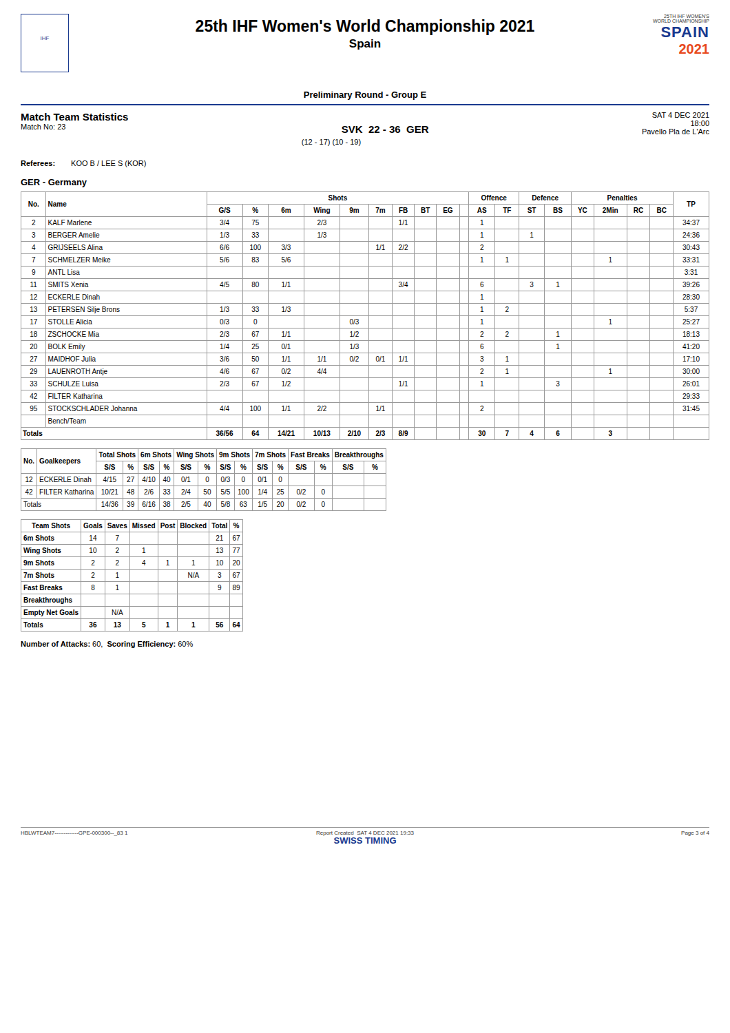IHF
25TH IHF WOMEN'S
WORLD CHAMPIONSHIP
SPAIN
2021
25th IHF Women's World Championship 2021
Spain
Preliminary Round - Group E
Match Team Statistics
Match No: 23
SAT 4 DEC 2021
18:00
Pavello Pla de L'Arc
SVK 22 - 36 GER
(12 - 17) (10 - 19)
Referees: KOO B / LEE S (KOR)
GER - Germany
| No. | Name | Shots | Offence | Defence | Penalties | TP |
| --- | --- | --- | --- | --- | --- | --- |
| G/S | % | 6m | Wing | 9m | 7m | FB | BT | EG | | AS | TF | ST | BS | YC | 2Min | RC | BC |
| 2 | KALF Marlene | 3/4 | 75 | | 2/3 | | | 1/1 | | | | 1 | | | | | | | | 34:37 |
| 3 | BERGER Amelie | 1/3 | 33 | | 1/3 | | | | | | | 1 | | 1 | | | | | | 24:36 |
| 4 | GRIJSEELS Alina | 6/6 | 100 | 3/3 | | | 1/1 | 2/2 | | | | 2 | | | | | | | | 30:43 |
| 7 | SCHMELZER Meike | 5/6 | 83 | 5/6 | | | | | | | | 1 | 1 | | | | 1 | | | 33:31 |
| 9 | ANTL Lisa | | | | | | | | | | | | | | | | | | | 3:31 |
| 11 | SMITS Xenia | 4/5 | 80 | 1/1 | | | | 3/4 | | | | 6 | | 3 | 1 | | | | | 39:26 |
| 12 | ECKERLE Dinah | | | | | | | | | | | 1 | | | | | | | | 28:30 |
| 13 | PETERSEN Silje Brons | 1/3 | 33 | 1/3 | | | | | | | | 1 | 2 | | | | | | | 5:37 |
| 17 | STOLLE Alicia | 0/3 | 0 | | | 0/3 | | | | | | 1 | | | | | 1 | | | 25:27 |
| 18 | ZSCHOCKE Mia | 2/3 | 67 | 1/1 | | 1/2 | | | | | | 2 | 2 | | 1 | | | | | 18:13 |
| 20 | BOLK Emily | 1/4 | 25 | 0/1 | | 1/3 | | | | | | 6 | | | 1 | | | | | 41:20 |
| 27 | MAIDHOF Julia | 3/6 | 50 | 1/1 | 1/1 | 0/2 | 0/1 | 1/1 | | | | 3 | 1 | | | | | | | 17:10 |
| 29 | LAUENROTH Antje | 4/6 | 67 | 0/2 | 4/4 | | | | | | | 2 | 1 | | | | 1 | | | 30:00 |
| 33 | SCHULZE Luisa | 2/3 | 67 | 1/2 | | | | 1/1 | | | | 1 | | | 3 | | | | | 26:01 |
| 42 | FILTER Katharina | | | | | | | | | | | | | | | | | | | 29:33 |
| 95 | STOCKSCHLADER Johanna | 4/4 | 100 | 1/1 | 2/2 | | 1/1 | | | | | 2 | | | | | | | | 31:45 |
| | Bench/Team | | | | | | | | | | | | | | | | | | | |
| Totals | 36/56 | 64 | 14/21 | 10/13 | 2/10 | 2/3 | 8/9 | | | | 30 | 7 | 4 | 6 | | 3 | | | |
| No. | Goalkeepers | Total Shots | 6m Shots | Wing Shots | 9m Shots | 7m Shots | Fast Breaks | Breakthroughs |
| --- | --- | --- | --- | --- | --- | --- | --- | --- |
| S/S | % | S/S | % | S/S | % | S/S | % | S/S | % | S/S | % | S/S | % |
| 12 | ECKERLE Dinah | 4/15 | 27 | 4/10 | 40 | 0/1 | 0 | 0/3 | 0 | 0/1 | 0 | | | | |
| 42 | FILTER Katharina | 10/21 | 48 | 2/6 | 33 | 2/4 | 50 | 5/5 | 100 | 1/4 | 25 | 0/2 | 0 | | |
| Totals | 14/36 | 39 | 6/16 | 38 | 2/5 | 40 | 5/8 | 63 | 1/5 | 20 | 0/2 | 0 | | |
| Team Shots | Goals | Saves | Missed | Post | Blocked | Total | % |
| --- | --- | --- | --- | --- | --- | --- | --- |
| 6m Shots | 14 | 7 | | | | 21 | 67 |
| Wing Shots | 10 | 2 | 1 | | | 13 | 77 |
| 9m Shots | 2 | 2 | 4 | 1 | 1 | 10 | 20 |
| 7m Shots | 2 | 1 | | | N/A | 3 | 67 |
| Fast Breaks | 8 | 1 | | | | 9 | 89 |
| Breakthroughs | | | | | | | |
| Empty Net Goals | | N/A | | | | | |
| Totals | 36 | 13 | 5 | 1 | 1 | 56 | 64 |
Number of Attacks: 60, Scoring Efficiency: 60%
HBLWTEAM7-------------GPE-000300--_83 1
Report Created SAT 4 DEC 2021 19:33
Page 3 of 4
SWISS TIMING